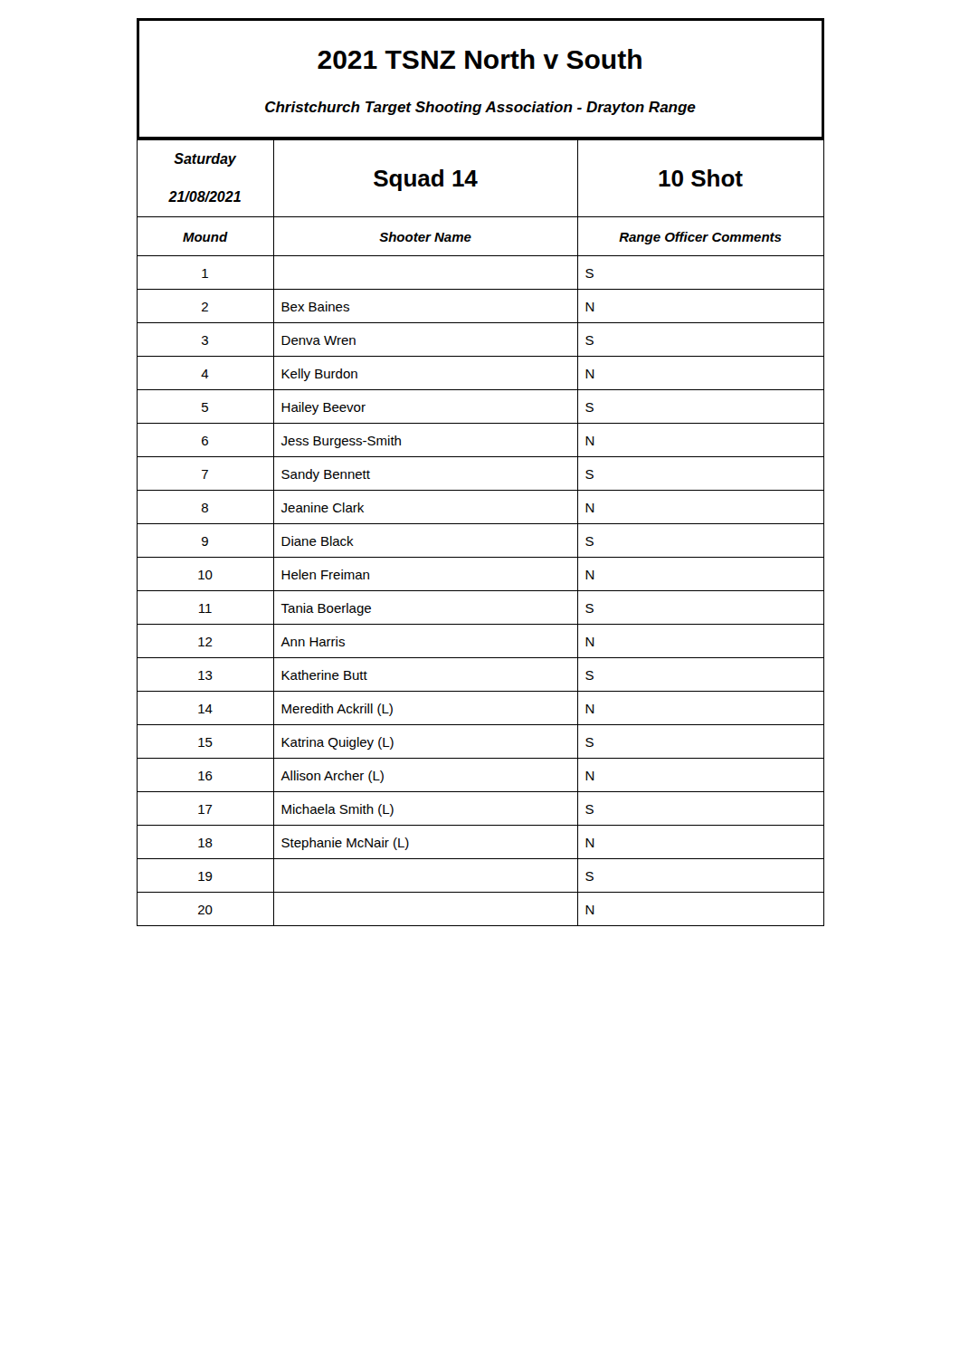2021 TSNZ North v South
Christchurch Target Shooting Association - Drayton Range
| Saturday | Squad 14 | 10 Shot |
| 21/08/2021 |
| Mound | Shooter Name | Range Officer Comments |
| 1 | | S |
| 2 | Bex Baines | N |
| 3 | Denva Wren | S |
| 4 | Kelly Burdon | N |
| 5 | Hailey Beevor | S |
| 6 | Jess Burgess-Smith | N |
| 7 | Sandy Bennett | S |
| 8 | Jeanine Clark | N |
| 9 | Diane Black | S |
| 10 | Helen Freiman | N |
| 11 | Tania Boerlage | S |
| 12 | Ann Harris | N |
| 13 | Katherine Butt | S |
| 14 | Meredith Ackrill (L) | N |
| 15 | Katrina Quigley (L) | S |
| 16 | Allison Archer (L) | N |
| 17 | Michaela Smith (L) | S |
| 18 | Stephanie McNair (L) | N |
| 19 | | S |
| 20 | | N |